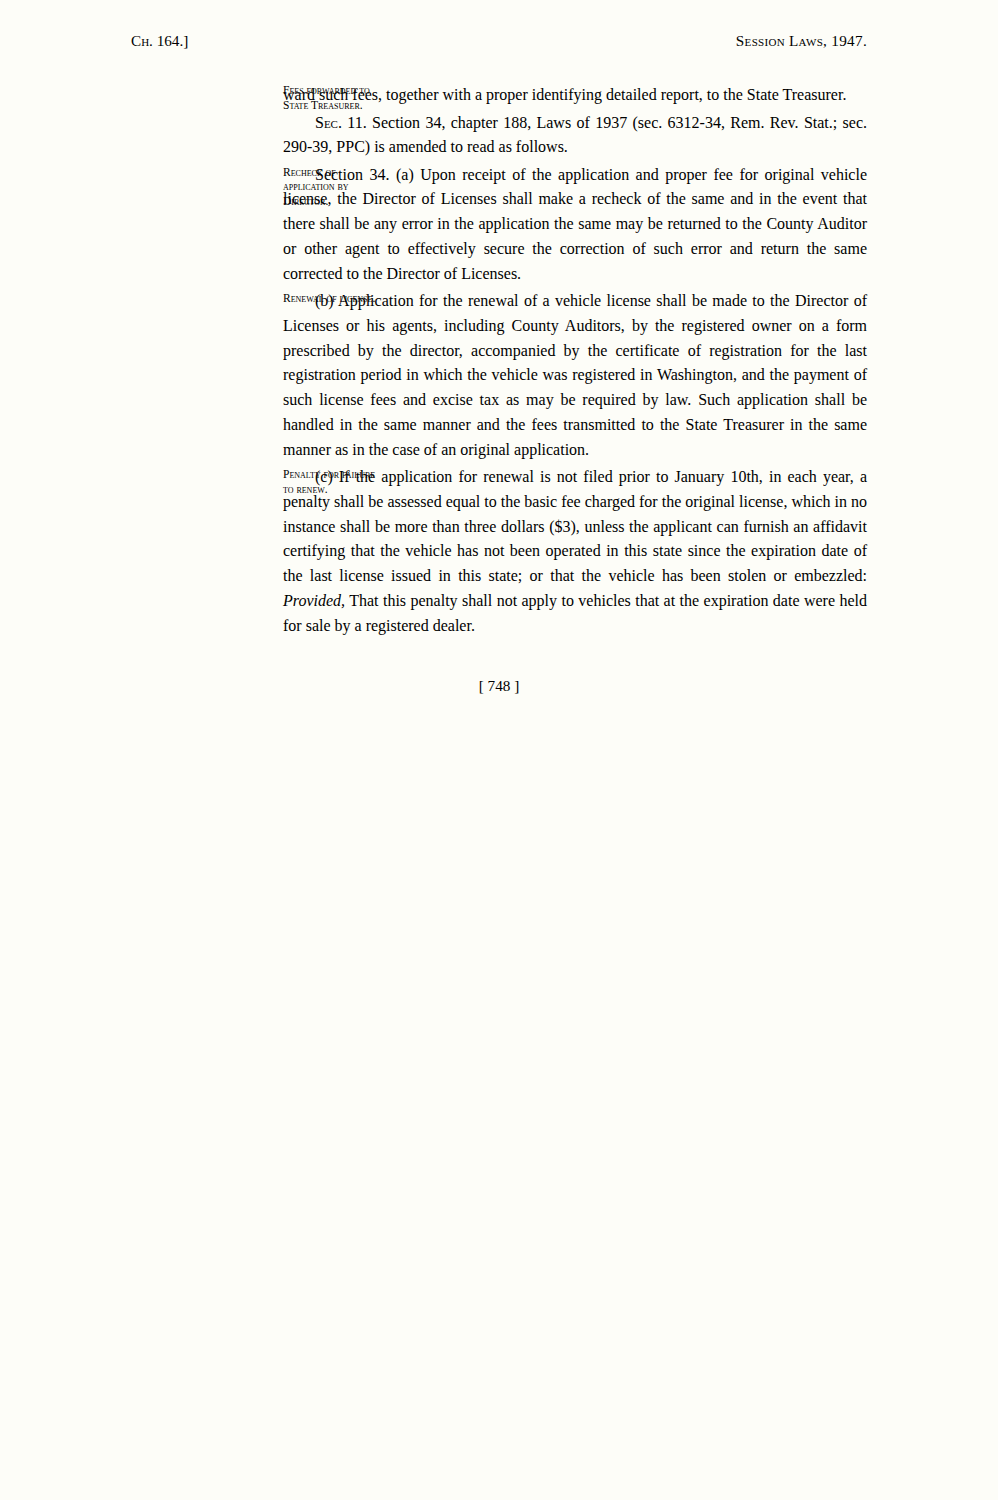Ch. 164.] Session Laws, 1947.
Fees for­warded to State Treasurer.
ward such fees, together with a proper identifying detailed report, to the State Treasurer.
Sec. 11. Section 34, chapter 188, Laws of 1937 (sec. 6312-34, Rem. Rev. Stat.; sec. 290-39, PPC) is amended to read as follows.
Recheck of application by Director.
Section 34. (a) Upon receipt of the application and proper fee for original vehicle license, the Director of Licenses shall make a recheck of the same and in the event that there shall be any error in the application the same may be returned to the County Auditor or other agent to effectively secure the correction of such error and return the same corrected to the Director of Licenses.
Renewal of license.
(b) Application for the renewal of a vehicle license shall be made to the Director of Licenses or his agents, including County Auditors, by the registered owner on a form prescribed by the director, accompanied by the certificate of registration for the last registration period in which the vehicle was registered in Washington, and the payment of such license fees and excise tax as may be required by law. Such application shall be handled in the same manner and the fees transmitted to the State Treasurer in the same manner as in the case of an original application.
Penalty for failure to renew.
(c) If the application for renewal is not filed prior to January 10th, in each year, a penalty shall be assessed equal to the basic fee charged for the original license, which in no instance shall be more than three dollars ($3), unless the applicant can furnish an affidavit certifying that the vehicle has not been operated in this state since the expiration date of the last license issued in this state; or that the vehicle has been stolen or embezzled: Provided, That this penalty shall not apply to vehicles that at the expiration date were held for sale by a registered dealer.
[ 748 ]